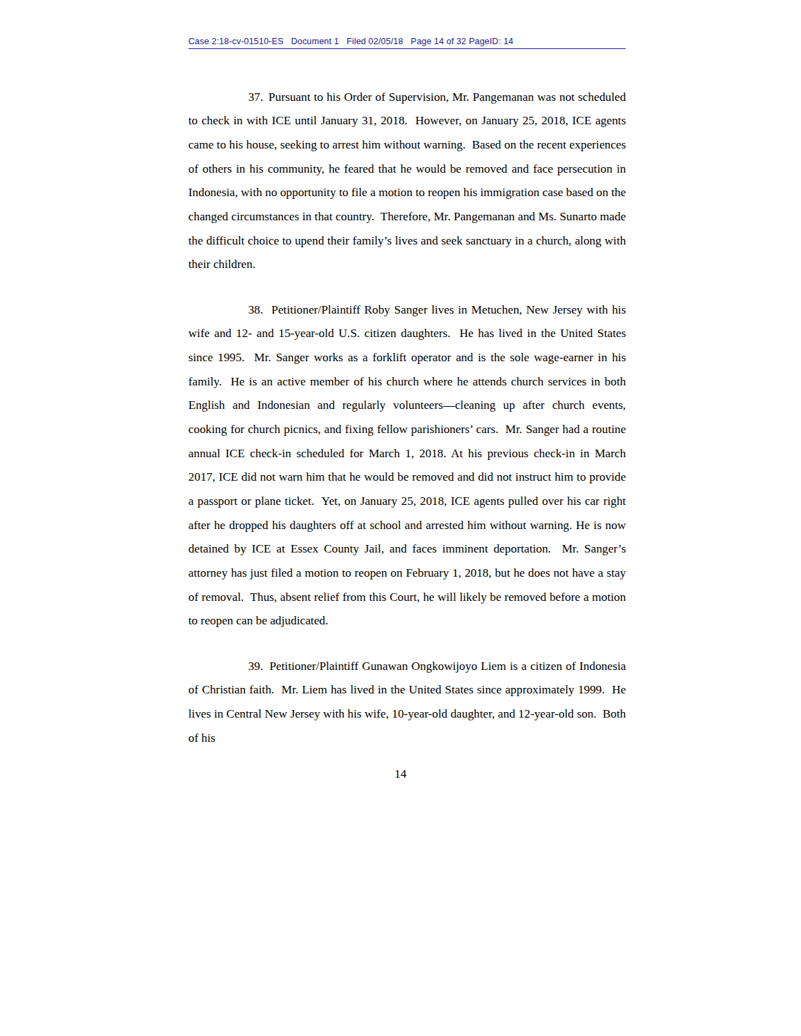Case 2:18-cv-01510-ES Document 1 Filed 02/05/18 Page 14 of 32 PageID: 14
37. Pursuant to his Order of Supervision, Mr. Pangemanan was not scheduled to check in with ICE until January 31, 2018. However, on January 25, 2018, ICE agents came to his house, seeking to arrest him without warning. Based on the recent experiences of others in his community, he feared that he would be removed and face persecution in Indonesia, with no opportunity to file a motion to reopen his immigration case based on the changed circumstances in that country. Therefore, Mr. Pangemanan and Ms. Sunarto made the difficult choice to upend their family’s lives and seek sanctuary in a church, along with their children.
38. Petitioner/Plaintiff Roby Sanger lives in Metuchen, New Jersey with his wife and 12- and 15-year-old U.S. citizen daughters. He has lived in the United States since 1995. Mr. Sanger works as a forklift operator and is the sole wage-earner in his family. He is an active member of his church where he attends church services in both English and Indonesian and regularly volunteers—cleaning up after church events, cooking for church picnics, and fixing fellow parishioners’ cars. Mr. Sanger had a routine annual ICE check-in scheduled for March 1, 2018. At his previous check-in in March 2017, ICE did not warn him that he would be removed and did not instruct him to provide a passport or plane ticket. Yet, on January 25, 2018, ICE agents pulled over his car right after he dropped his daughters off at school and arrested him without warning. He is now detained by ICE at Essex County Jail, and faces imminent deportation. Mr. Sanger’s attorney has just filed a motion to reopen on February 1, 2018, but he does not have a stay of removal. Thus, absent relief from this Court, he will likely be removed before a motion to reopen can be adjudicated.
39. Petitioner/Plaintiff Gunawan Ongkowijoyo Liem is a citizen of Indonesia of Christian faith. Mr. Liem has lived in the United States since approximately 1999. He lives in Central New Jersey with his wife, 10-year-old daughter, and 12-year-old son. Both of his
14